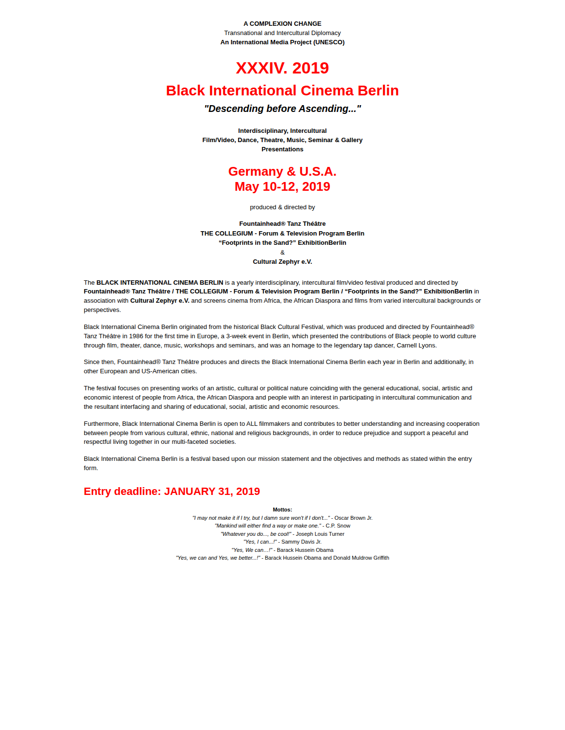A COMPLEXION CHANGE
Transnational and Intercultural Diplomacy
An International Media Project (UNESCO)
XXXIV. 2019
Black International Cinema Berlin
"Descending before Ascending..."
Interdisciplinary, Intercultural
Film/Video, Dance, Theatre, Music, Seminar & Gallery
Presentations
Germany & U.S.A.
May 10-12, 2019
produced & directed by
Fountainhead® Tanz Théâtre
THE COLLEGIUM - Forum & Television Program Berlin
“Footprints in the Sand?” ExhibitionBerlin
&
Cultural Zephyr e.V.
The BLACK INTERNATIONAL CINEMA BERLIN is a yearly interdisciplinary, intercultural film/video festival produced and directed by Fountainhead® Tanz Théâtre / THE COLLEGIUM - Forum & Television Program Berlin / “Footprints in the Sand?” ExhibitionBerlin in association with Cultural Zephyr e.V. and screens cinema from Africa, the African Diaspora and films from varied intercultural backgrounds or perspectives.
Black International Cinema Berlin originated from the historical Black Cultural Festival, which was produced and directed by Fountainhead® Tanz Théâtre in 1986 for the first time in Europe, a 3-week event in Berlin, which presented the contributions of Black people to world culture through film, theater, dance, music, workshops and seminars, and was an homage to the legendary tap dancer, Carnell Lyons.
Since then, Fountainhead® Tanz Théâtre produces and directs the Black International Cinema Berlin each year in Berlin and additionally, in other European and US-American cities.
The festival focuses on presenting works of an artistic, cultural or political nature coinciding with the general educational, social, artistic and economic interest of people from Africa, the African Diaspora and people with an interest in participating in intercultural communication and the resultant interfacing and sharing of educational, social, artistic and economic resources.
Furthermore, Black International Cinema Berlin is open to ALL filmmakers and contributes to better understanding and increasing cooperation between people from various cultural, ethnic, national and religious backgrounds, in order to reduce prejudice and support a peaceful and respectful living together in our multi-faceted societies.
Black International Cinema Berlin is a festival based upon our mission statement and the objectives and methods as stated within the entry form.
Entry deadline: JANUARY 31, 2019
Mottos:
"I may not make it if I try, but I damn sure won't if I don't..." - Oscar Brown Jr.
"Mankind will either find a way or make one." - C.P. Snow
"Whatever you do..., be cool!" - Joseph Louis Turner
"Yes, I can...!" - Sammy Davis Jr.
"Yes, We can…!" - Barack Hussein Obama
"Yes, we can and Yes, we better...!" - Barack Hussein Obama and Donald Muldrow Griffith